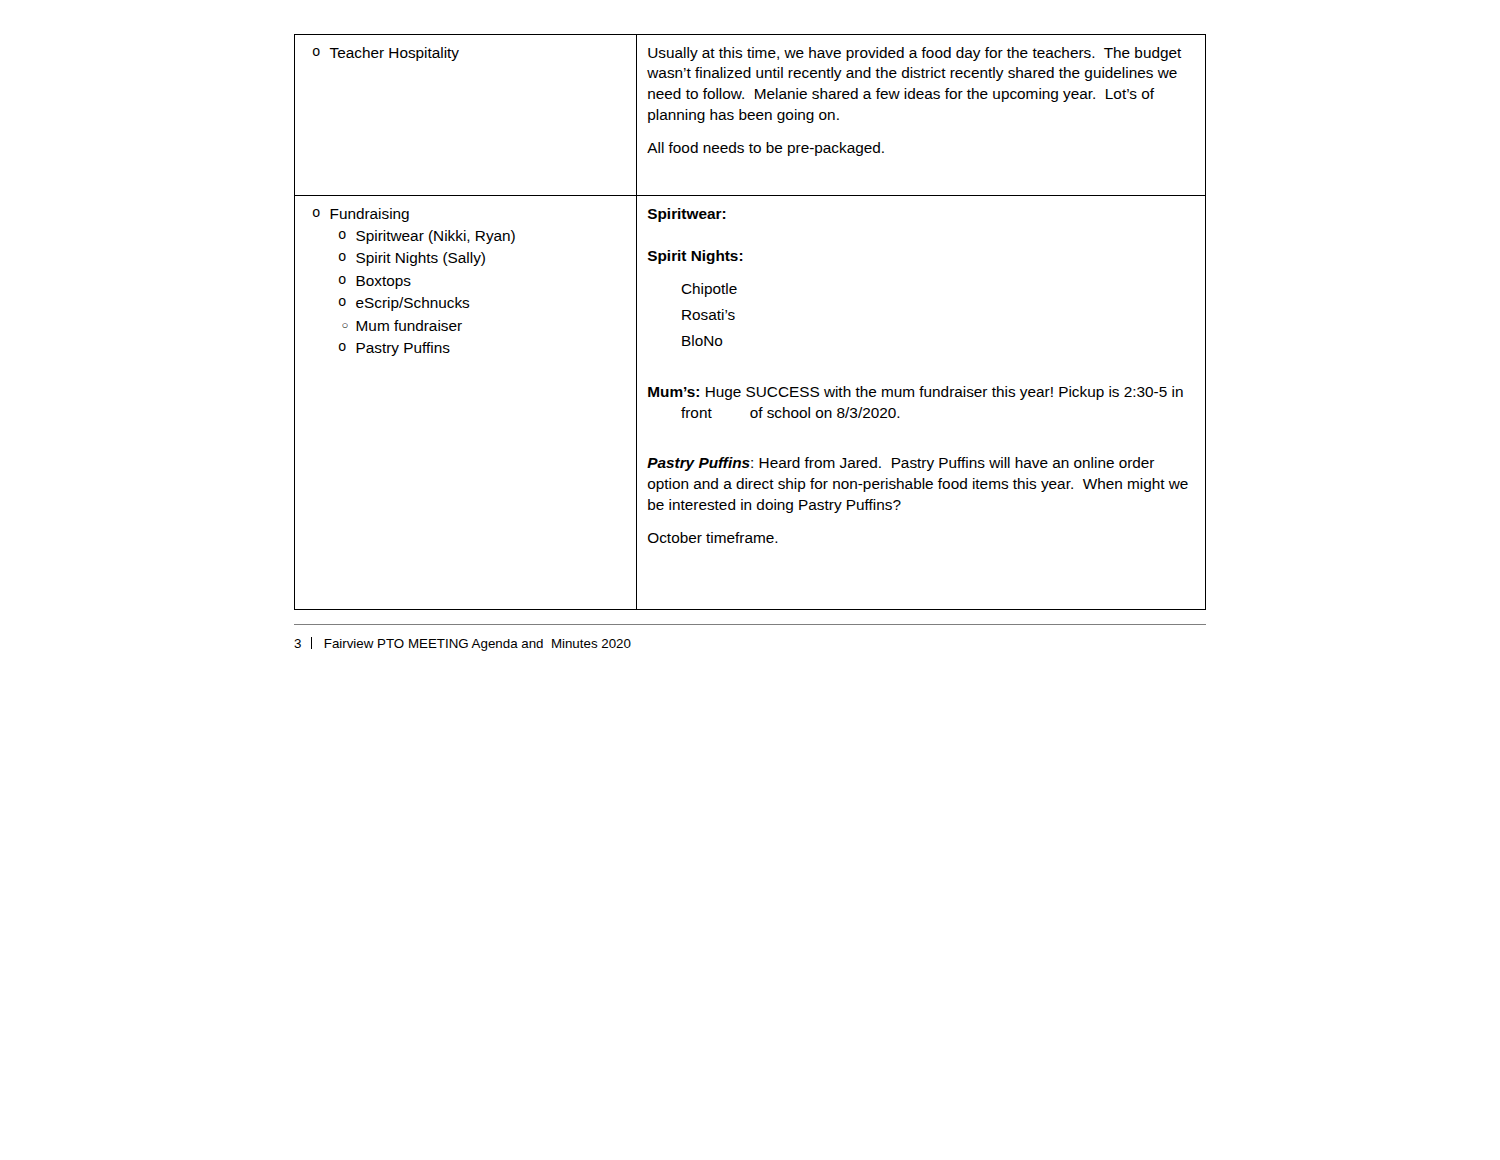| Teacher Hospitality | Usually at this time, we have provided a food day for the teachers. The budget wasn’t finalized until recently and the district recently shared the guidelines we need to follow. Melanie shared a few ideas for the upcoming year. Lot’s of planning has been going on. All food needs to be pre-packaged. |
| Fundraising Spiritwear (Nikki, Ryan) Spirit Nights (Sally) Boxtops eScrip/Schnucks Mum fundraiser Pastry Puffins | Spiritwear: Spirit Nights: Chipotle Rosati’s BloNo Mum’s: Huge SUCCESS with the mum fundraiser this year! Pickup is 2:30-5 in front of school on 8/3/2020. Pastry Puffins : Heard from Jared. Pastry Puffins will have an online order option and a direct ship for non-perishable food items this year. When might we be interested in doing Pastry Puffins? October timeframe. |
3 Fairview PTO MEETING Agenda and Minutes 2020